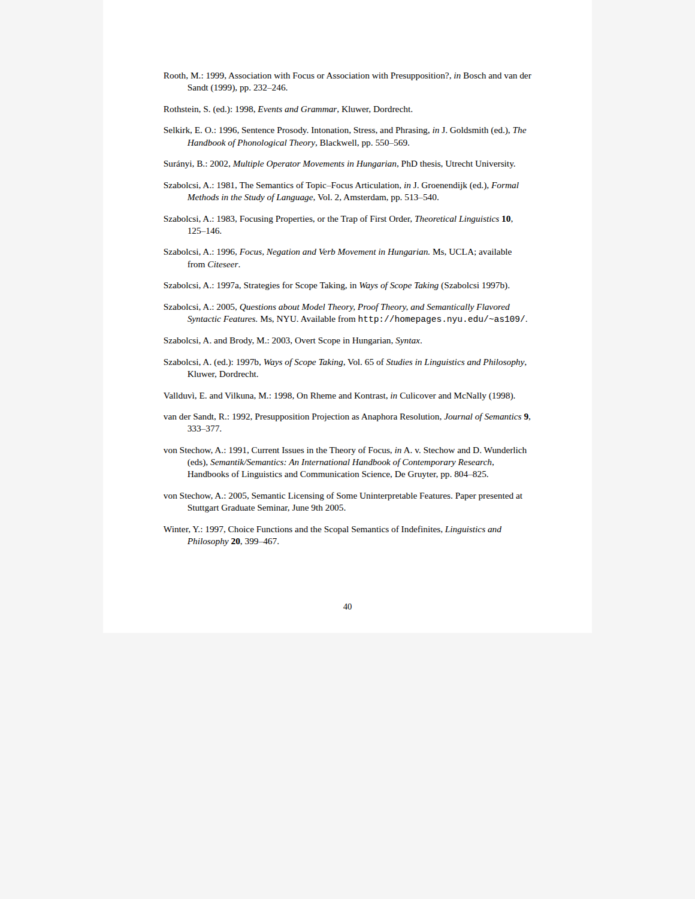Rooth, M.: 1999, Association with Focus or Association with Presupposition?, in Bosch and van der Sandt (1999), pp. 232–246.
Rothstein, S. (ed.): 1998, Events and Grammar, Kluwer, Dordrecht.
Selkirk, E. O.: 1996, Sentence Prosody. Intonation, Stress, and Phrasing, in J. Goldsmith (ed.), The Handbook of Phonological Theory, Blackwell, pp. 550–569.
Surányi, B.: 2002, Multiple Operator Movements in Hungarian, PhD thesis, Utrecht University.
Szabolcsi, A.: 1981, The Semantics of Topic–Focus Articulation, in J. Groenendijk (ed.), Formal Methods in the Study of Language, Vol. 2, Amsterdam, pp. 513–540.
Szabolcsi, A.: 1983, Focusing Properties, or the Trap of First Order, Theoretical Linguistics 10, 125–146.
Szabolcsi, A.: 1996, Focus, Negation and Verb Movement in Hungarian. Ms, UCLA; available from Citeseer.
Szabolcsi, A.: 1997a, Strategies for Scope Taking, in Ways of Scope Taking (Szabolcsi 1997b).
Szabolcsi, A.: 2005, Questions about Model Theory, Proof Theory, and Semantically Flavored Syntactic Features. Ms, NYU. Available from http://homepages.nyu.edu/~as109/.
Szabolcsi, A. and Brody, M.: 2003, Overt Scope in Hungarian, Syntax.
Szabolcsi, A. (ed.): 1997b, Ways of Scope Taking, Vol. 65 of Studies in Linguistics and Philosophy, Kluwer, Dordrecht.
Vallduvì, E. and Vilkuna, M.: 1998, On Rheme and Kontrast, in Culicover and McNally (1998).
van der Sandt, R.: 1992, Presupposition Projection as Anaphora Resolution, Journal of Semantics 9, 333–377.
von Stechow, A.: 1991, Current Issues in the Theory of Focus, in A. v. Stechow and D. Wunderlich (eds), Semantik/Semantics: An International Handbook of Contemporary Research, Handbooks of Linguistics and Communication Science, De Gruyter, pp. 804–825.
von Stechow, A.: 2005, Semantic Licensing of Some Uninterpretable Features. Paper presented at Stuttgart Graduate Seminar, June 9th 2005.
Winter, Y.: 1997, Choice Functions and the Scopal Semantics of Indefinites, Linguistics and Philosophy 20, 399–467.
40